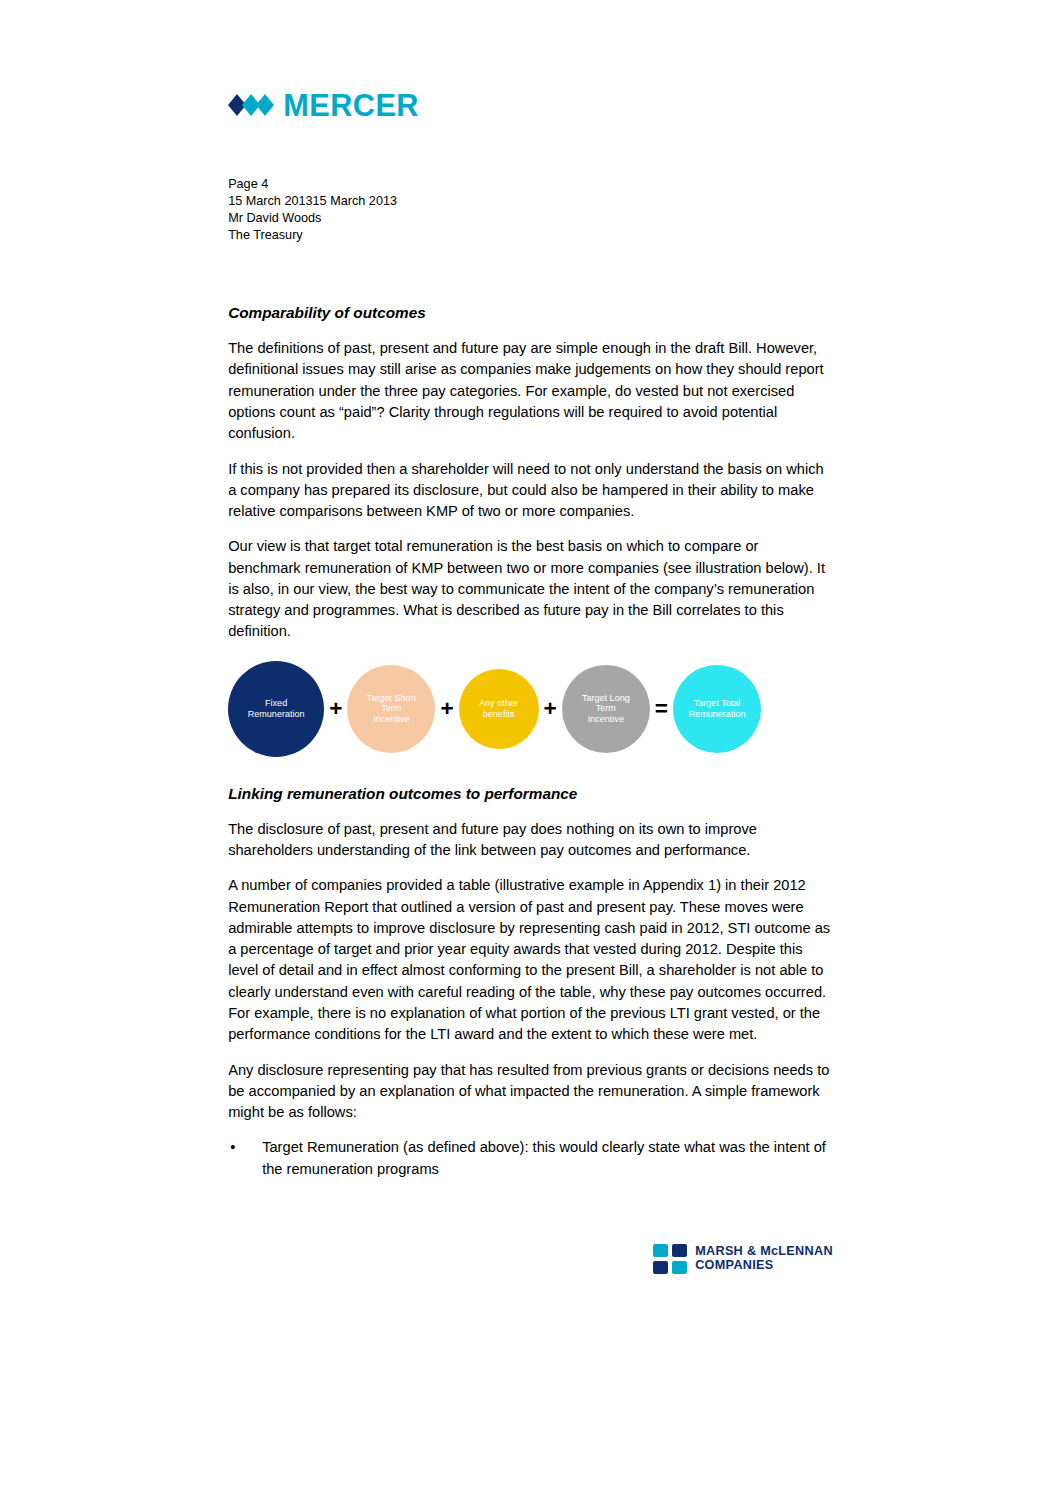MERCER
Page 4
15 March 201315 March 2013
Mr David Woods
The Treasury
Comparability of outcomes
The definitions of past, present and future pay are simple enough in the draft Bill. However, definitional issues may still arise as companies make judgements on how they should report remuneration under the three pay categories. For example, do vested but not exercised options count as “paid”? Clarity through regulations will be required to avoid potential confusion.
If this is not provided then a shareholder will need to not only understand the basis on which a company has prepared its disclosure, but could also be hampered in their ability to make relative comparisons between KMP of two or more companies.
Our view is that target total remuneration is the best basis on which to compare or benchmark remuneration of KMP between two or more companies (see illustration below). It is also, in our view, the best way to communicate the intent of the company’s remuneration strategy and programmes. What is described as future pay in the Bill correlates to this definition.
Fixed
Remuneration
+
Target Short
Term
Incentive
+
Any other
benefits
+
Target Long
Term
Incentive
=
Target Total
Remuneration
Linking remuneration outcomes to performance
The disclosure of past, present and future pay does nothing on its own to improve shareholders understanding of the link between pay outcomes and performance.
A number of companies provided a table (illustrative example in Appendix 1) in their 2012 Remuneration Report that outlined a version of past and present pay. These moves were admirable attempts to improve disclosure by representing cash paid in 2012, STI outcome as a percentage of target and prior year equity awards that vested during 2012. Despite this level of detail and in effect almost conforming to the present Bill, a shareholder is not able to clearly understand even with careful reading of the table, why these pay outcomes occurred. For example, there is no explanation of what portion of the previous LTI grant vested, or the performance conditions for the LTI award and the extent to which these were met.
Any disclosure representing pay that has resulted from previous grants or decisions needs to be accompanied by an explanation of what impacted the remuneration. A simple framework might be as follows:
Target Remuneration (as defined above): this would clearly state what was the intent of the remuneration programs
MARSH & McLENNAN
COMPANIES